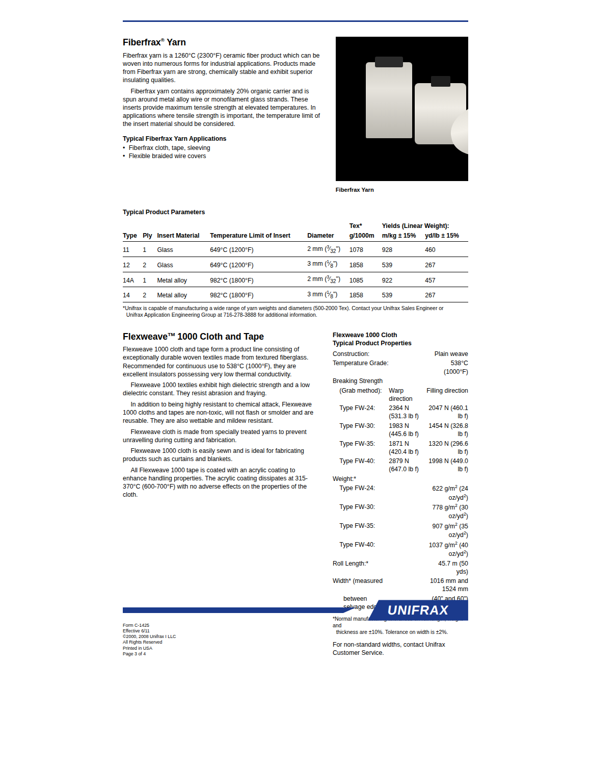Fiberfrax® Yarn
Fiberfrax yarn is a 1260°C (2300°F) ceramic fiber product which can be woven into numerous forms for industrial applications. Products made from Fiberfrax yarn are strong, chemically stable and exhibit superior insulating qualities.
Fiberfrax yarn contains approximately 20% organic carrier and is spun around metal alloy wire or monofilament glass strands. These inserts provide maximum tensile strength at elevated temperatures. In applications where tensile strength is important, the temperature limit of the insert material should be considered.
Typical Fiberfrax Yarn Applications
Fiberfrax cloth, tape, sleeving
Flexible braided wire covers
Fiberfrax Yarn
Typical Product Parameters
| | Tex* | Yields (Linear Weight): |
| --- | --- | --- |
| Type | Ply | Insert Material | Temperature Limit of Insert | Diameter | g/1000m | m/kg ± 15% | yd/lb ± 15% |
| 11 | 1 | Glass | 649°C (1200°F) | 2 mm ( 3 ⁄ 32 ") | 1078 | 928 | 460 |
| 12 | 2 | Glass | 649°C (1200°F) | 3 mm ( 1 ⁄ 8 ") | 1858 | 539 | 267 |
| 14A | 1 | Metal alloy | 982°C (1800°F) | 2 mm ( 3 ⁄ 32 ") | 1085 | 922 | 457 |
| 14 | 2 | Metal alloy | 982°C (1800°F) | 3 mm ( 1 ⁄ 8 ") | 1858 | 539 | 267 |
*Unifrax is capable of manufacturing a wide range of yarn weights and diameters (500-2000 Tex). Contact your Unifrax Sales Engineer or Unifrax Application Engineering Group at 716-278-3888 for additional information.
FlexweaveTM 1000 Cloth and Tape
Flexweave 1000 cloth and tape form a product line consisting of exceptionally durable woven textiles made from textured fiberglass. Recommended for continuous use to 538°C (1000°F), they are excellent insulators possessing very low thermal conductivity.
Flexweave 1000 textiles exhibit high dielectric strength and a low dielectric constant. They resist abrasion and fraying.
In addition to being highly resistant to chemical attack, Flexweave 1000 cloths and tapes are non-toxic, will not flash or smolder and are reusable. They are also wettable and mildew resistant.
Flexweave cloth is made from specially treated yarns to prevent unravelling during cutting and fabrication.
Flexweave 1000 cloth is easily sewn and is ideal for fabricating products such as curtains and blankets.
All Flexweave 1000 tape is coated with an acrylic coating to enhance handling properties. The acrylic coating dissipates at 315-370°C (600-700°F) with no adverse effects on the properties of the cloth.
Flexweave 1000 Cloth
Typical Product Properties
| Construction: | | Plain weave |
| Temperature Grade: | | 538°C (1000°F) |
| Breaking Strength |
| (Grab method): | Warp direction | Filling direction |
| Type FW-24: | 2364 N (531.3 lb f) | 2047 N (460.1 lb f) |
| Type FW-30: | 1983 N (445.6 lb f) | 1454 N (326.8 lb f) |
| Type FW-35: | 1871 N (420.4 lb f) | 1320 N (296.6 lb f) |
| Type FW-40: | 2879 N (647.0 lb f) | 1998 N (449.0 lb f) |
| Weight:* |
| Type FW-24: | | 622 g/m 2 (24 oz/yd 2 ) |
| Type FW-30: | | 778 g/m 2 (30 oz/yd 2 ) |
| Type FW-35: | | 907 g/m 2 (35 oz/yd 2 ) |
| Type FW-40: | | 1037 g/m 2 (40 oz/yd 2 ) |
| Roll Length:* | | 45.7 m (50 yds) |
| Width* (measured | | 1016 mm and 1524 mm |
| between selvage edges): | | (40" and 60") |
*Normal manufacturing tolerances on roll length, weight and thickness are ±10%. Tolerance on width is ±2%.
For non-standard widths, contact Unifrax Customer Service.
UNIFRAX
Form C-1425
Effective 6/11
©2000, 2008 Unifrax I LLC
All Rights Reserved
Printed in USA
Page 3 of 4